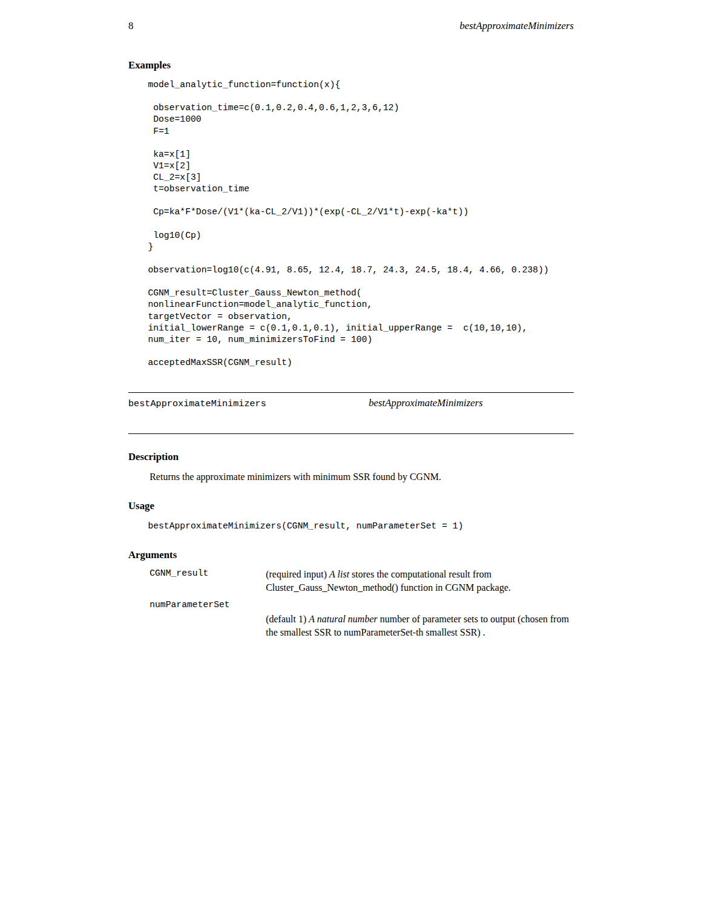8 bestApproximateMinimizers
Examples
model_analytic_function=function(x){

 observation_time=c(0.1,0.2,0.4,0.6,1,2,3,6,12)
 Dose=1000
 F=1

 ka=x[1]
 V1=x[2]
 CL_2=x[3]
 t=observation_time

 Cp=ka*F*Dose/(V1*(ka-CL_2/V1))*(exp(-CL_2/V1*t)-exp(-ka*t))

 log10(Cp)
}

observation=log10(c(4.91, 8.65, 12.4, 18.7, 24.3, 24.5, 18.4, 4.66, 0.238))

CGNM_result=Cluster_Gauss_Newton_method(
nonlinearFunction=model_analytic_function,
targetVector = observation,
initial_lowerRange = c(0.1,0.1,0.1), initial_upperRange =  c(10,10,10),
num_iter = 10, num_minimizersToFind = 100)

acceptedMaxSSR(CGNM_result)
bestApproximateMinimizers bestApproximateMinimizers
Description
Returns the approximate minimizers with minimum SSR found by CGNM.
Usage
bestApproximateMinimizers(CGNM_result, numParameterSet = 1)
Arguments
CGNM_result
(required input) A list stores the computational result from Cluster_Gauss_Newton_method() function in CGNM package.
numParameterSet
(default 1) A natural number number of parameter sets to output (chosen from the smallest SSR to numParameterSet-th smallest SSR) .